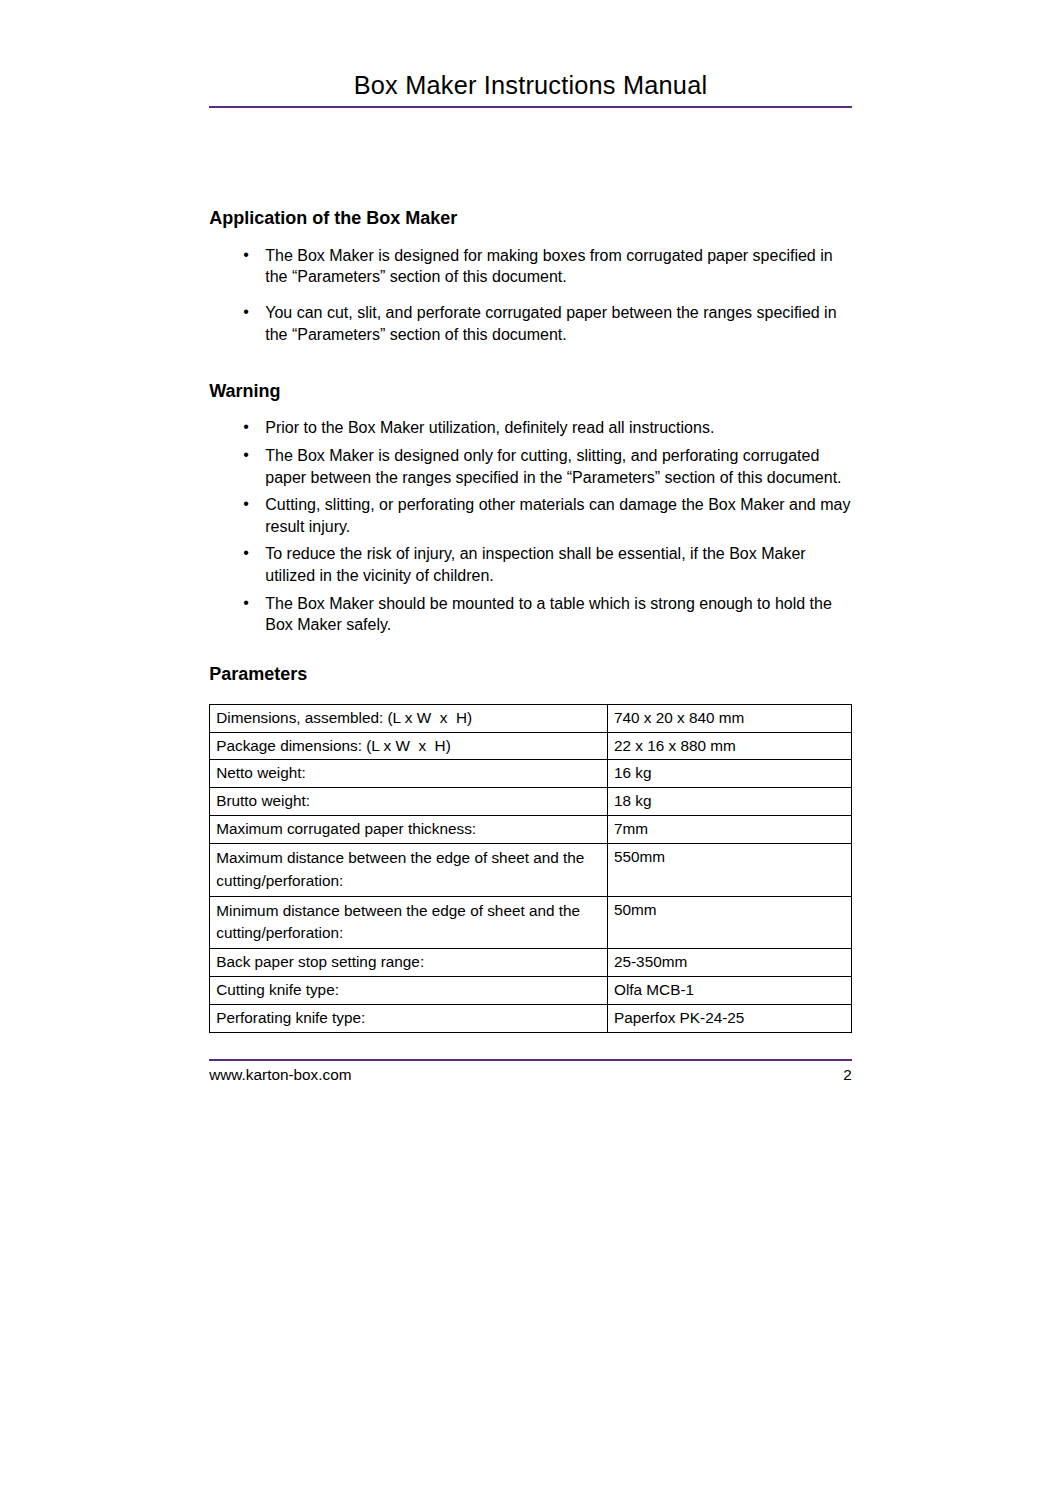Box Maker Instructions Manual
Application of the Box Maker
The Box Maker is designed for making boxes from corrugated paper specified in the “Parameters” section of this document.
You can cut, slit, and perforate corrugated paper between the ranges specified in the “Parameters” section of this document.
Warning
Prior to the Box Maker utilization, definitely read all instructions.
The Box Maker is designed only for cutting, slitting, and perforating corrugated paper between the ranges specified in the “Parameters” section of this document.
Cutting, slitting, or perforating other materials can damage the Box Maker and may result injury.
To reduce the risk of injury, an inspection shall be essential, if the Box Maker utilized in the vicinity of children.
The Box Maker should be mounted to a table which is strong enough to hold the Box Maker safely.
Parameters
| Dimensions, assembled: (L x W x H) | 740 x 20 x 840 mm |
| Package dimensions: (L x W x H) | 22 x 16 x 880 mm |
| Netto weight: | 16 kg |
| Brutto weight: | 18 kg |
| Maximum corrugated paper thickness: | 7mm |
| Maximum distance between the edge of sheet and the cutting/perforation: | 550mm |
| Minimum distance between the edge of sheet and the cutting/perforation: | 50mm |
| Back paper stop setting range: | 25-350mm |
| Cutting knife type: | Olfa MCB-1 |
| Perforating knife type: | Paperfox PK-24-25 |
www.karton-box.com 2